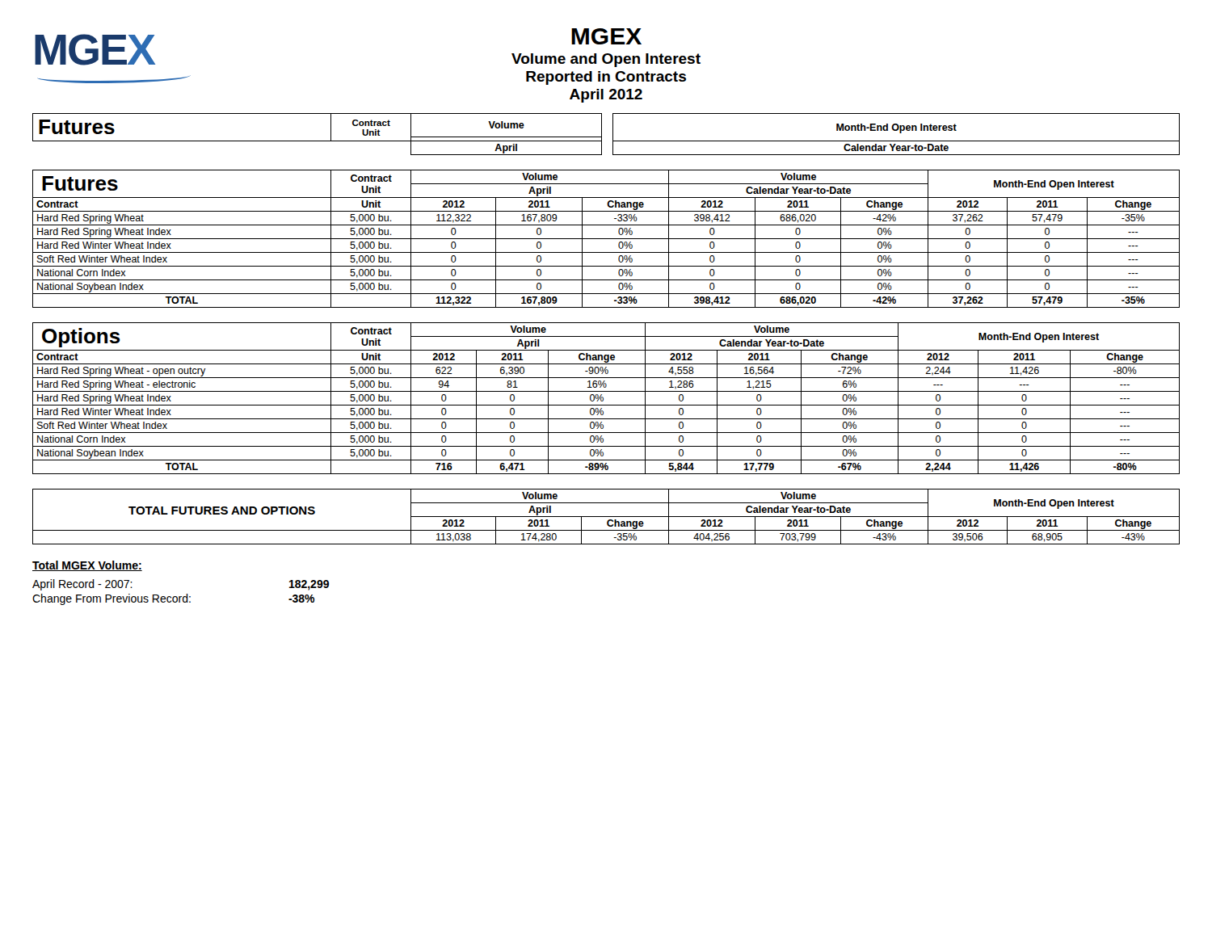MGEX
MGEX
Volume and Open Interest
Reported in Contracts
April 2012
| Futures | Contract Unit | Volume | | Month-End Open Interest |
| | | April | | Calendar Year-to-Date |
| Futures | Contract Unit | Volume | Volume | Month-End Open Interest |
| --- | --- | --- | --- | --- |
| April | Calendar Year-to-Date |
| Contract | Unit | 2012 | 2011 | Change | 2012 | 2011 | Change | 2012 | 2011 | Change |
| Hard Red Spring Wheat | 5,000 bu. | 112,322 | 167,809 | -33% | 398,412 | 686,020 | -42% | 37,262 | 57,479 | -35% |
| Hard Red Spring Wheat Index | 5,000 bu. | 0 | 0 | 0% | 0 | 0 | 0% | 0 | 0 | --- |
| Hard Red Winter Wheat Index | 5,000 bu. | 0 | 0 | 0% | 0 | 0 | 0% | 0 | 0 | --- |
| Soft Red Winter Wheat Index | 5,000 bu. | 0 | 0 | 0% | 0 | 0 | 0% | 0 | 0 | --- |
| National Corn Index | 5,000 bu. | 0 | 0 | 0% | 0 | 0 | 0% | 0 | 0 | --- |
| National Soybean Index | 5,000 bu. | 0 | 0 | 0% | 0 | 0 | 0% | 0 | 0 | --- |
| TOTAL | | 112,322 | 167,809 | -33% | 398,412 | 686,020 | -42% | 37,262 | 57,479 | -35% |
| Options | Contract Unit | Volume | Volume | Month-End Open Interest |
| --- | --- | --- | --- | --- |
| April | Calendar Year-to-Date |
| Contract | Unit | 2012 | 2011 | Change | 2012 | 2011 | Change | 2012 | 2011 | Change |
| Hard Red Spring Wheat - open outcry | 5,000 bu. | 622 | 6,390 | -90% | 4,558 | 16,564 | -72% | 2,244 | 11,426 | -80% |
| Hard Red Spring Wheat - electronic | 5,000 bu. | 94 | 81 | 16% | 1,286 | 1,215 | 6% | --- | --- | --- |
| Hard Red Spring Wheat Index | 5,000 bu. | 0 | 0 | 0% | 0 | 0 | 0% | 0 | 0 | --- |
| Hard Red Winter Wheat Index | 5,000 bu. | 0 | 0 | 0% | 0 | 0 | 0% | 0 | 0 | --- |
| Soft Red Winter Wheat Index | 5,000 bu. | 0 | 0 | 0% | 0 | 0 | 0% | 0 | 0 | --- |
| National Corn Index | 5,000 bu. | 0 | 0 | 0% | 0 | 0 | 0% | 0 | 0 | --- |
| National Soybean Index | 5,000 bu. | 0 | 0 | 0% | 0 | 0 | 0% | 0 | 0 | --- |
| TOTAL | | 716 | 6,471 | -89% | 5,844 | 17,779 | -67% | 2,244 | 11,426 | -80% |
| TOTAL FUTURES AND OPTIONS | Volume | Volume | Month-End Open Interest |
| --- | --- | --- | --- |
| April | Calendar Year-to-Date |
| 2012 | 2011 | Change | 2012 | 2011 | Change | 2012 | 2011 | Change |
| | 113,038 | 174,280 | -35% | 404,256 | 703,799 | -43% | 39,506 | 68,905 | -43% |
Total MGEX Volume:
| April Record - 2007: | 182,299 |
| Change From Previous Record: | -38% |